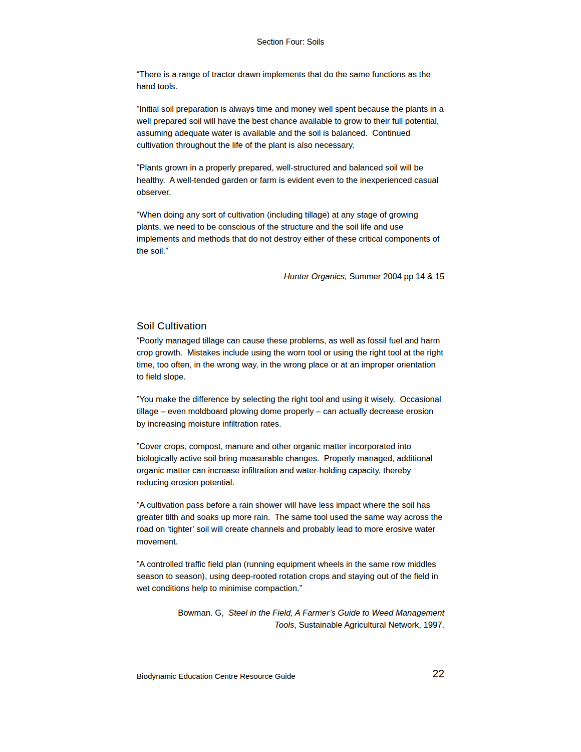Section Four: Soils
“There is a range of tractor drawn implements that do the same functions as the hand tools.
”Initial soil preparation is always time and money well spent because the plants in a well prepared soil will have the best chance available to grow to their full potential, assuming adequate water is available and the soil is balanced. Continued cultivation throughout the life of the plant is also necessary.
”Plants grown in a properly prepared, well-structured and balanced soil will be healthy. A well-tended garden or farm is evident even to the inexperienced casual observer.
“When doing any sort of cultivation (including tillage) at any stage of growing plants, we need to be conscious of the structure and the soil life and use implements and methods that do not destroy either of these critical components of the soil.”
Hunter Organics, Summer 2004 pp 14 & 15
Soil Cultivation
“Poorly managed tillage can cause these problems, as well as fossil fuel and harm crop growth. Mistakes include using the worn tool or using the right tool at the right time, too often, in the wrong way, in the wrong place or at an improper orientation to field slope.
”You make the difference by selecting the right tool and using it wisely. Occasional tillage – even moldboard plowing dome properly – can actually decrease erosion by increasing moisture infiltration rates.
”Cover crops, compost, manure and other organic matter incorporated into biologically active soil bring measurable changes. Properly managed, additional organic matter can increase infiltration and water-holding capacity, thereby reducing erosion potential.
”A cultivation pass before a rain shower will have less impact where the soil has greater tilth and soaks up more rain. The same tool used the same way across the road on ‘tighter’ soil will create channels and probably lead to more erosive water movement.
”A controlled traffic field plan (running equipment wheels in the same row middles season to season), using deep-rooted rotation crops and staying out of the field in wet conditions help to minimise compaction.”
Bowman. G, Steel in the Field, A Farmer’s Guide to Weed Management Tools, Sustainable Agricultural Network, 1997.
Biodynamic Education Centre Resource Guide 22